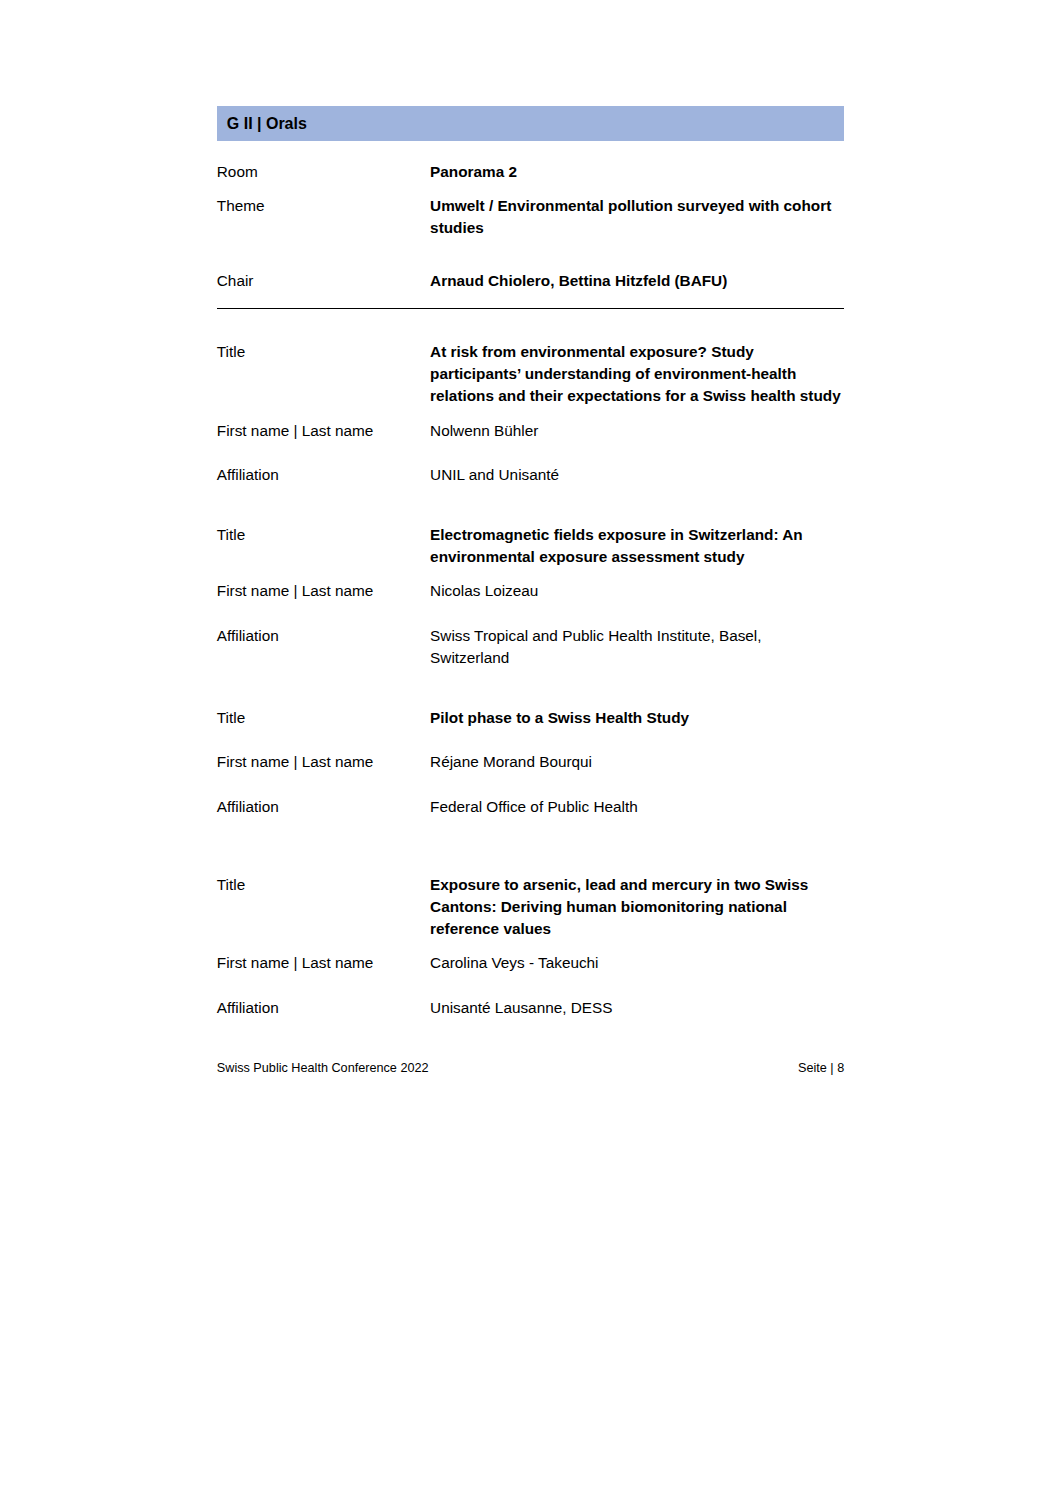G II | Orals
| Room | Panorama 2 |
| Theme | Umwelt / Environmental pollution surveyed with cohort studies |
| Chair | Arnaud Chiolero, Bettina Hitzfeld (BAFU) |
| Title | At risk from environmental exposure? Study participants’ understanding of environment-health relations and their expectations for a Swiss health study |
| First name / Last name | Nolwenn Bühler |
| Affiliation | UNIL and Unisanté |
| Title | Electromagnetic fields exposure in Switzerland: An environmental exposure assessment study |
| First name / Last name | Nicolas Loizeau |
| Affiliation | Swiss Tropical and Public Health Institute, Basel, Switzerland |
| Title | Pilot phase to a Swiss Health Study |
| First name / Last name | Réjane Morand Bourqui |
| Affiliation | Federal Office of Public Health |
| Title | Exposure to arsenic, lead and mercury in two Swiss Cantons: Deriving human biomonitoring national reference values |
| First name / Last name | Carolina Veys - Takeuchi |
| Affiliation | Unisanté Lausanne, DESS |
Swiss Public Health Conference 2022 Seite | 8